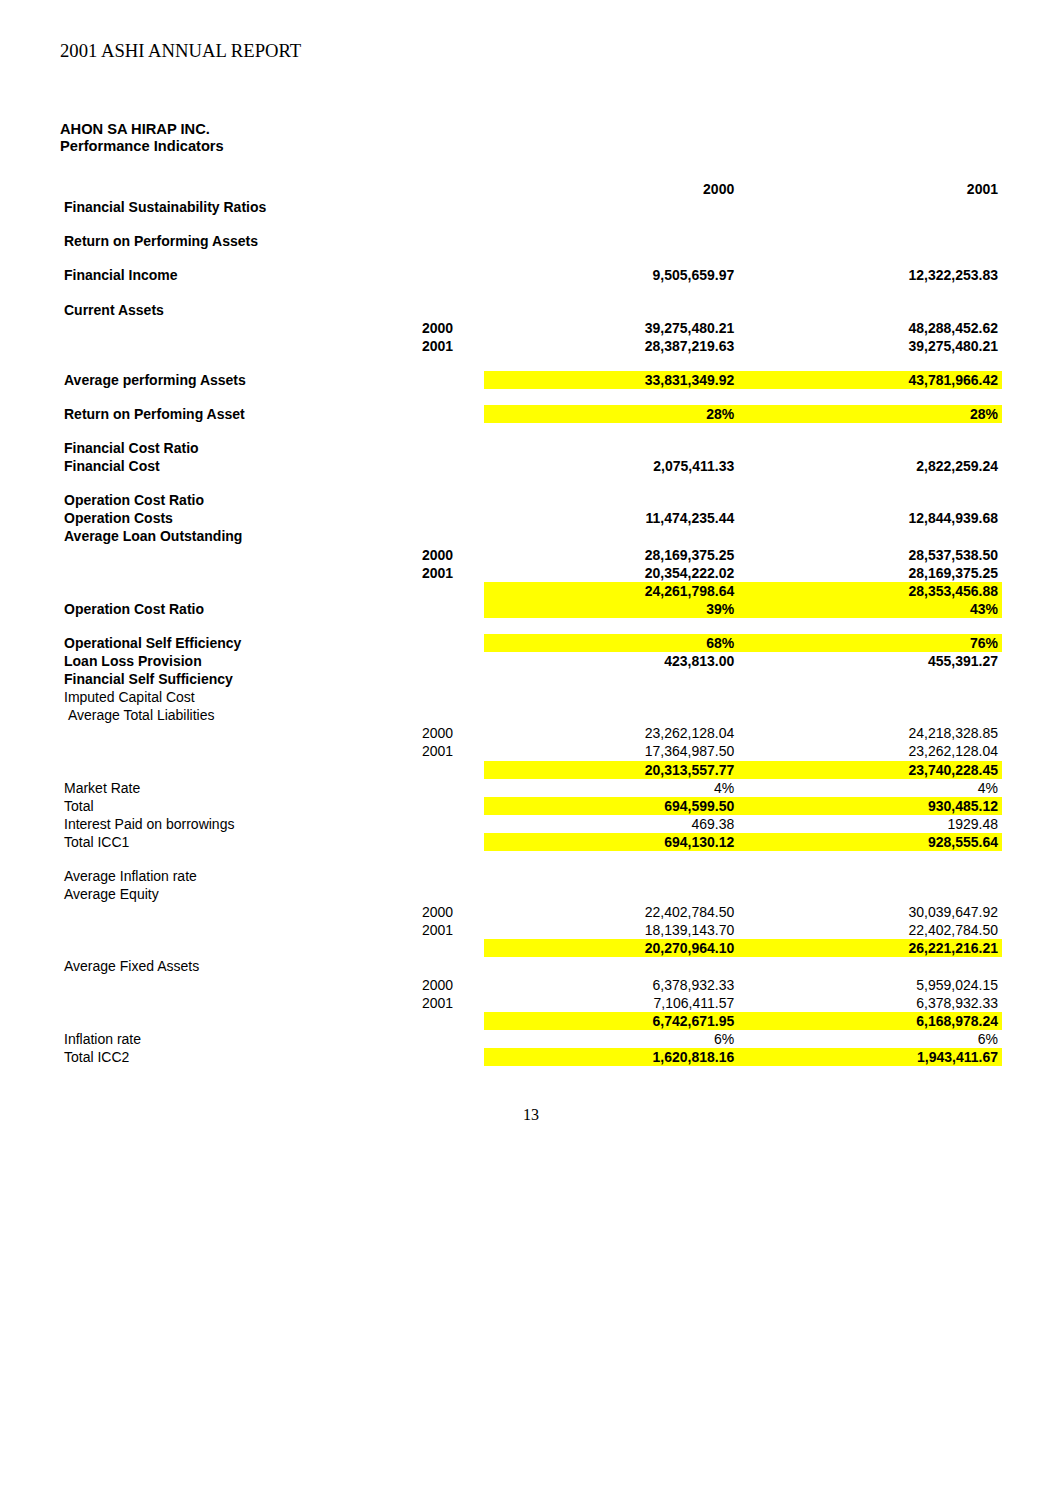2001 ASHI ANNUAL REPORT
AHON SA HIRAP INC.
Performance Indicators
| | | 2000 | 2001 |
| Financial Sustainability Ratios | | | |
| Return on Performing Assets | | | |
| Financial Income | | 9,505,659.97 | 12,322,253.83 |
| Current Assets | | | |
| | 2000 | 39,275,480.21 | 48,288,452.62 |
| | 2001 | 28,387,219.63 | 39,275,480.21 |
| Average performing Assets | | 33,831,349.92 | 43,781,966.42 |
| Return on Perfoming Asset | | 28% | 28% |
| Financial Cost Ratio | | | |
| Financial Cost | | 2,075,411.33 | 2,822,259.24 |
| Operation Cost Ratio | | | |
| Operation Costs | | 11,474,235.44 | 12,844,939.68 |
| Average Loan Outstanding | | | |
| | 2000 | 28,169,375.25 | 28,537,538.50 |
| | 2001 | 20,354,222.02 | 28,169,375.25 |
| | | 24,261,798.64 | 28,353,456.88 |
| Operation Cost Ratio | | 39% | 43% |
| Operational Self Efficiency | | 68% | 76% |
| Loan Loss Provision | | 423,813.00 | 455,391.27 |
| Financial Self Sufficiency | | | |
| Imputed Capital Cost | | | |
| Average Total Liabilities | | | |
| | 2000 | 23,262,128.04 | 24,218,328.85 |
| | 2001 | 17,364,987.50 | 23,262,128.04 |
| | | 20,313,557.77 | 23,740,228.45 |
| Market Rate | | 4% | 4% |
| Total | | 694,599.50 | 930,485.12 |
| Interest Paid on borrowings | | 469.38 | 1929.48 |
| Total ICC1 | | 694,130.12 | 928,555.64 |
| Average Inflation rate | | | |
| Average Equity | | | |
| | 2000 | 22,402,784.50 | 30,039,647.92 |
| | 2001 | 18,139,143.70 | 22,402,784.50 |
| | | 20,270,964.10 | 26,221,216.21 |
| Average Fixed Assets | | | |
| | 2000 | 6,378,932.33 | 5,959,024.15 |
| | 2001 | 7,106,411.57 | 6,378,932.33 |
| | | 6,742,671.95 | 6,168,978.24 |
| Inflation rate | | 6% | 6% |
| Total ICC2 | | 1,620,818.16 | 1,943,411.67 |
13